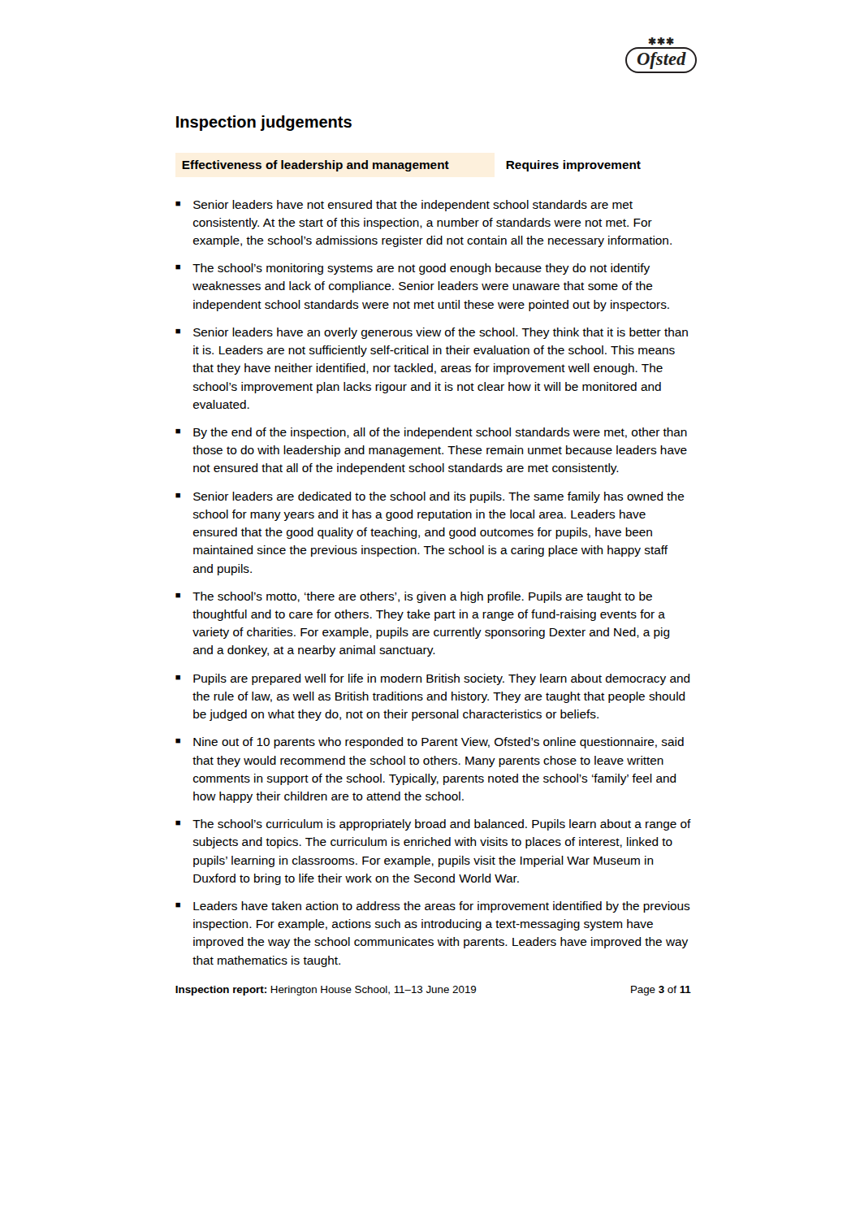✱✱✱
Ofsted
Inspection judgements
Effectiveness of leadership and management
Requires improvement
Senior leaders have not ensured that the independent school standards are met consistently. At the start of this inspection, a number of standards were not met. For example, the school’s admissions register did not contain all the necessary information.
The school’s monitoring systems are not good enough because they do not identify weaknesses and lack of compliance. Senior leaders were unaware that some of the independent school standards were not met until these were pointed out by inspectors.
Senior leaders have an overly generous view of the school. They think that it is better than it is. Leaders are not sufficiently self-critical in their evaluation of the school. This means that they have neither identified, nor tackled, areas for improvement well enough. The school’s improvement plan lacks rigour and it is not clear how it will be monitored and evaluated.
By the end of the inspection, all of the independent school standards were met, other than those to do with leadership and management. These remain unmet because leaders have not ensured that all of the independent school standards are met consistently.
Senior leaders are dedicated to the school and its pupils. The same family has owned the school for many years and it has a good reputation in the local area. Leaders have ensured that the good quality of teaching, and good outcomes for pupils, have been maintained since the previous inspection. The school is a caring place with happy staff and pupils.
The school’s motto, ‘there are others’, is given a high profile. Pupils are taught to be thoughtful and to care for others. They take part in a range of fund-raising events for a variety of charities. For example, pupils are currently sponsoring Dexter and Ned, a pig and a donkey, at a nearby animal sanctuary.
Pupils are prepared well for life in modern British society. They learn about democracy and the rule of law, as well as British traditions and history. They are taught that people should be judged on what they do, not on their personal characteristics or beliefs.
Nine out of 10 parents who responded to Parent View, Ofsted’s online questionnaire, said that they would recommend the school to others. Many parents chose to leave written comments in support of the school. Typically, parents noted the school’s ‘family’ feel and how happy their children are to attend the school.
The school’s curriculum is appropriately broad and balanced. Pupils learn about a range of subjects and topics. The curriculum is enriched with visits to places of interest, linked to pupils’ learning in classrooms. For example, pupils visit the Imperial War Museum in Duxford to bring to life their work on the Second World War.
Leaders have taken action to address the areas for improvement identified by the previous inspection. For example, actions such as introducing a text-messaging system have improved the way the school communicates with parents. Leaders have improved the way that mathematics is taught.
Inspection report: Herington House School, 11–13 June 2019
Page 3 of 11